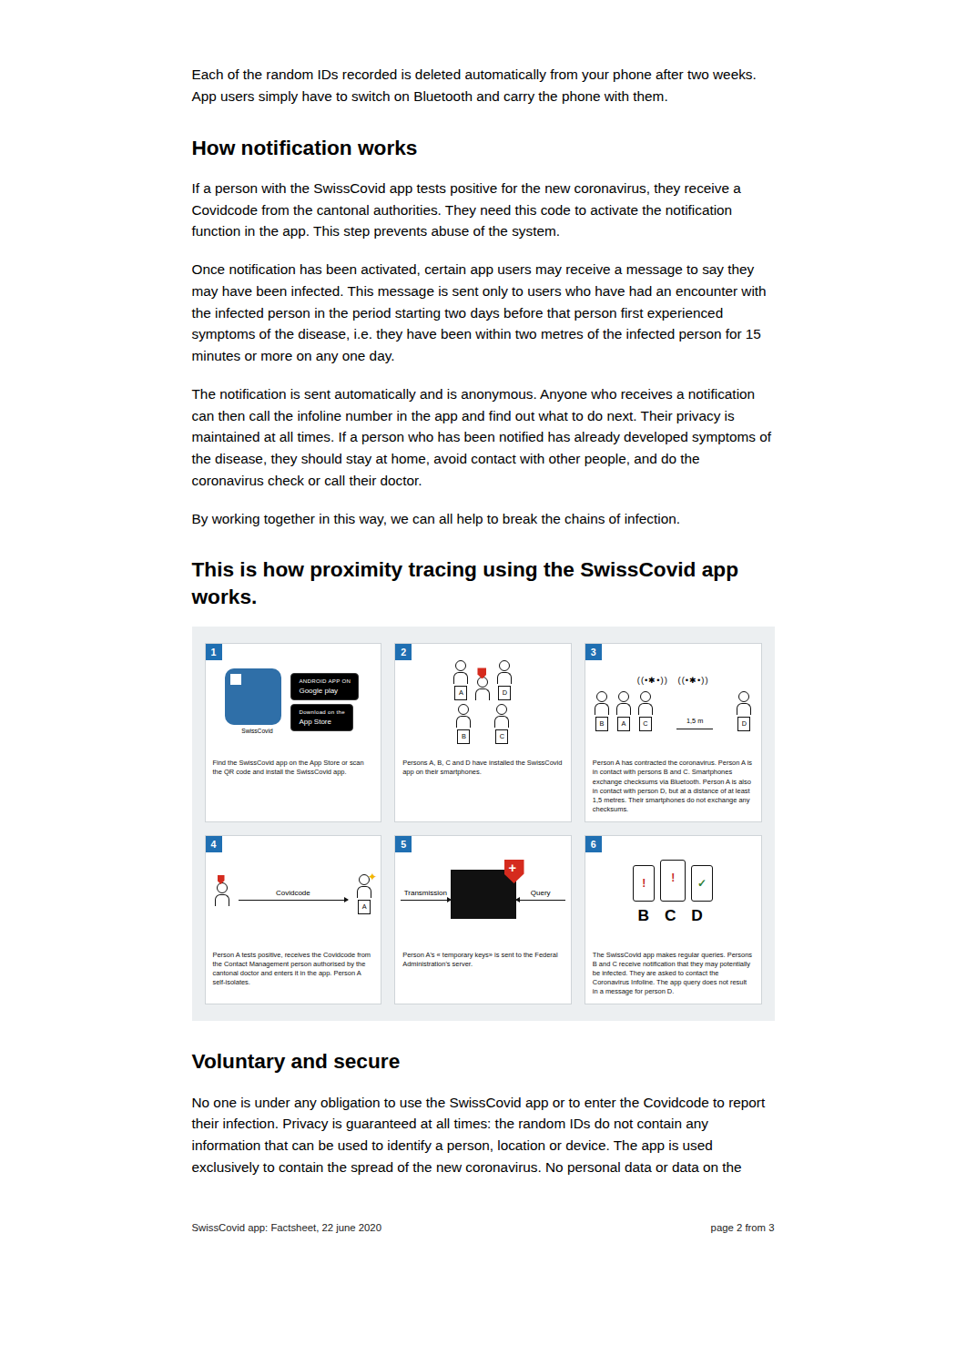Each of the random IDs recorded is deleted automatically from your phone after two weeks. App users simply have to switch on Bluetooth and carry the phone with them.
How notification works
If a person with the SwissCovid app tests positive for the new coronavirus, they receive a Covidcode from the cantonal authorities. They need this code to activate the notification function in the app. This step prevents abuse of the system.
Once notification has been activated, certain app users may receive a message to say they may have been infected. This message is sent only to users who have had an encounter with the infected person in the period starting two days before that person first experienced symptoms of the disease, i.e. they have been within two metres of the infected person for 15 minutes or more on any one day.
The notification is sent automatically and is anonymous. Anyone who receives a notification can then call the infoline number in the app and find out what to do next. Their privacy is maintained at all times. If a person who has been notified has already developed symptoms of the disease, they should stay at home, avoid contact with other people, and do the coronavirus check or call their doctor.
By working together in this way, we can all help to break the chains of infection.
This is how proximity tracing using the SwissCovid app works.
1
SwissCovid
ANDROID APP ONGoogle play
Download on the App Store
Find the SwissCovid app on the App Store or scan the QR code and install the SwissCovid app.
2
A
D
B
C
Persons A, B, C and D have installed the SwissCovid app on their smartphones.
3
((•✱•)) ((•✱•))
B
A
C
1,5 m
D
Person A has contracted the coronavirus. Person A is in contact with persons B and C. Smartphones exchange checksums via Bluetooth. Person A is also in contact with person D, but at a distance of at least 1,5 metres. Their smartphones do not exchange any checksums.
4
Covidcode
✦
A
Person A tests positive, receives the Covidcode from the Contact Management person authorised by the cantonal doctor and enters it in the app. Person A self-isolates.
5
Transmission
Query
Person A's « temporary keys» is sent to the Federal Administration's server.
6
!
!
✓
B C D
The SwissCovid app makes regular queries. Persons B and C receive notification that they may potentially be infected. They are asked to contact the Coronavirus Infoline. The app query does not result in a message for person D.
Voluntary and secure
No one is under any obligation to use the SwissCovid app or to enter the Covidcode to report their infection. Privacy is guaranteed at all times: the random IDs do not contain any information that can be used to identify a person, location or device. The app is used exclusively to contain the spread of the new coronavirus. No personal data or data on the
SwissCovid app: Factsheet, 22 june 2020 page 2 from 3